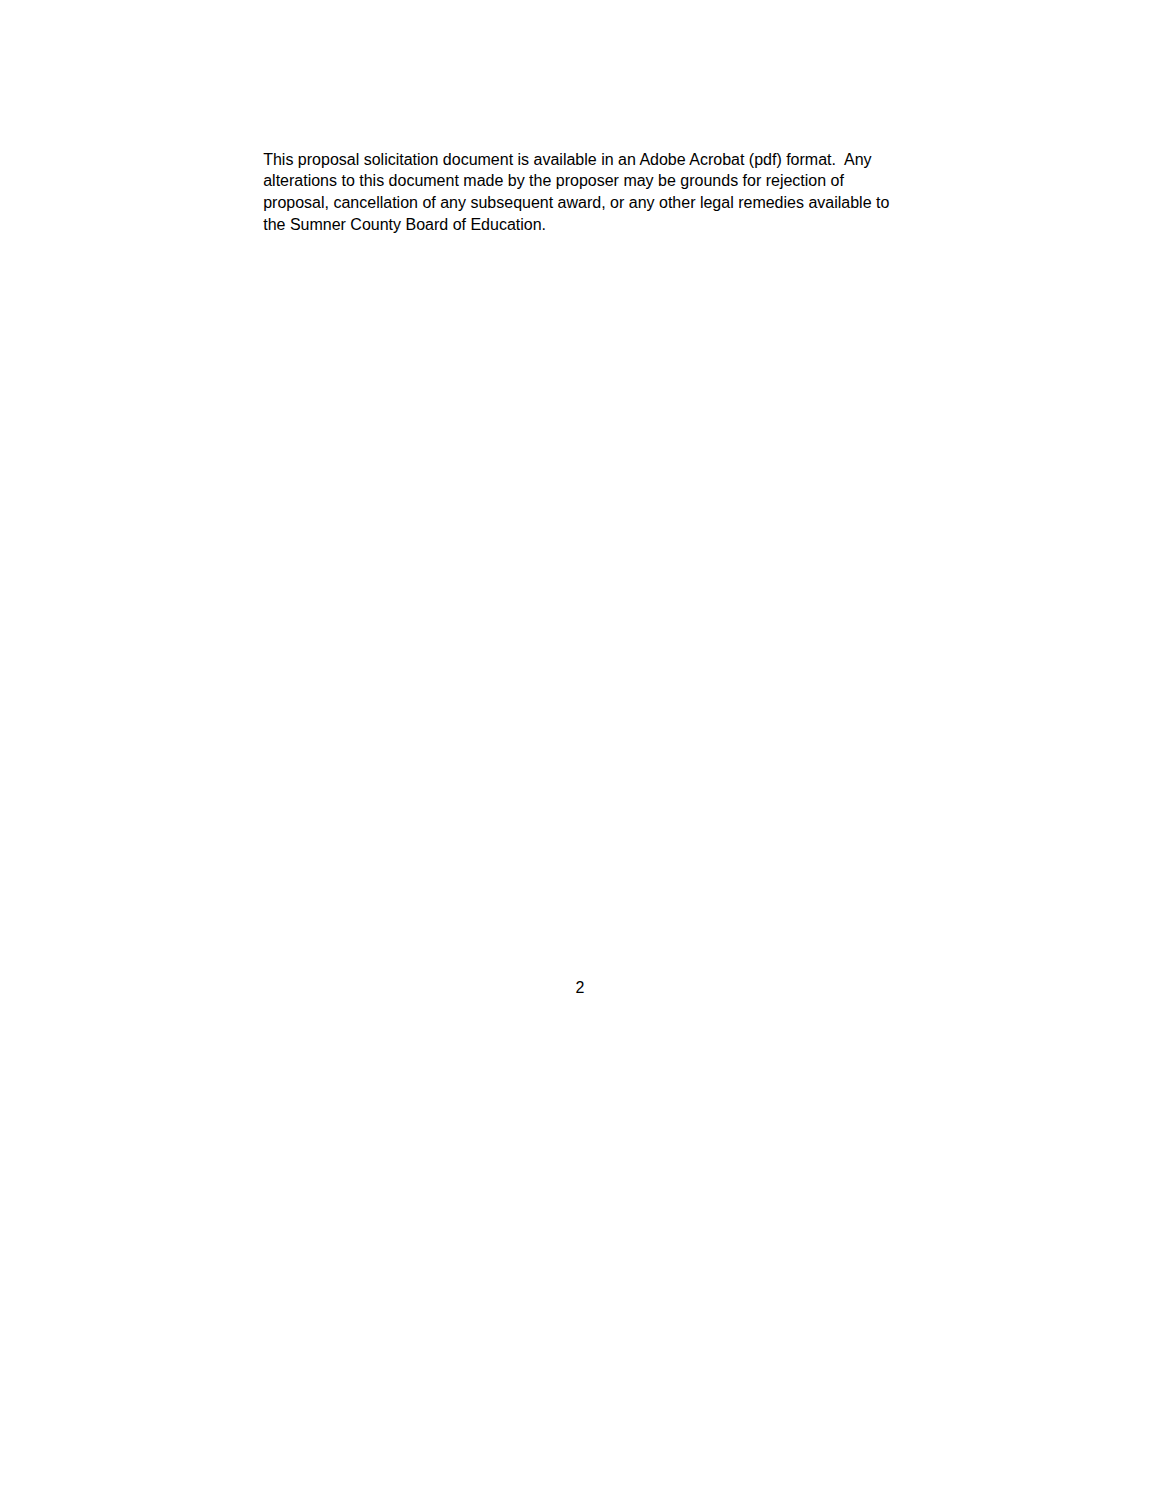This proposal solicitation document is available in an Adobe Acrobat (pdf) format. Any alterations to this document made by the proposer may be grounds for rejection of proposal, cancellation of any subsequent award, or any other legal remedies available to the Sumner County Board of Education.
2